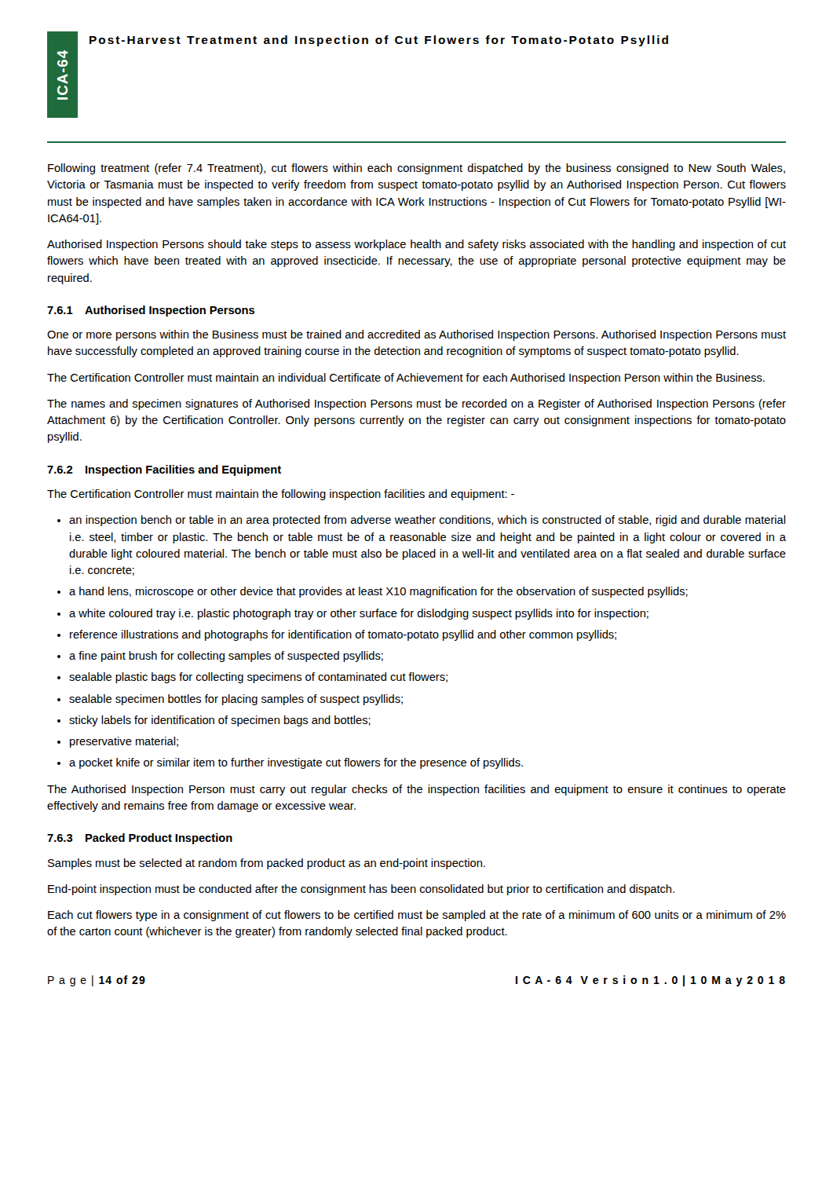ICA-64
Post-Harvest Treatment and Inspection of Cut Flowers for Tomato-Potato Psyllid
Following treatment (refer 7.4 Treatment), cut flowers within each consignment dispatched by the business consigned to New South Wales, Victoria or Tasmania must be inspected to verify freedom from suspect tomato-potato psyllid by an Authorised Inspection Person. Cut flowers must be inspected and have samples taken in accordance with ICA Work Instructions - Inspection of Cut Flowers for Tomato-potato Psyllid [WI-ICA64-01].
Authorised Inspection Persons should take steps to assess workplace health and safety risks associated with the handling and inspection of cut flowers which have been treated with an approved insecticide. If necessary, the use of appropriate personal protective equipment may be required.
7.6.1 Authorised Inspection Persons
One or more persons within the Business must be trained and accredited as Authorised Inspection Persons. Authorised Inspection Persons must have successfully completed an approved training course in the detection and recognition of symptoms of suspect tomato-potato psyllid.
The Certification Controller must maintain an individual Certificate of Achievement for each Authorised Inspection Person within the Business.
The names and specimen signatures of Authorised Inspection Persons must be recorded on a Register of Authorised Inspection Persons (refer Attachment 6) by the Certification Controller. Only persons currently on the register can carry out consignment inspections for tomato-potato psyllid.
7.6.2 Inspection Facilities and Equipment
The Certification Controller must maintain the following inspection facilities and equipment: -
an inspection bench or table in an area protected from adverse weather conditions, which is constructed of stable, rigid and durable material i.e. steel, timber or plastic. The bench or table must be of a reasonable size and height and be painted in a light colour or covered in a durable light coloured material. The bench or table must also be placed in a well-lit and ventilated area on a flat sealed and durable surface i.e. concrete;
a hand lens, microscope or other device that provides at least X10 magnification for the observation of suspected psyllids;
a white coloured tray i.e. plastic photograph tray or other surface for dislodging suspect psyllids into for inspection;
reference illustrations and photographs for identification of tomato-potato psyllid and other common psyllids;
a fine paint brush for collecting samples of suspected psyllids;
sealable plastic bags for collecting specimens of contaminated cut flowers;
sealable specimen bottles for placing samples of suspect psyllids;
sticky labels for identification of specimen bags and bottles;
preservative material;
a pocket knife or similar item to further investigate cut flowers for the presence of psyllids.
The Authorised Inspection Person must carry out regular checks of the inspection facilities and equipment to ensure it continues to operate effectively and remains free from damage or excessive wear.
7.6.3 Packed Product Inspection
Samples must be selected at random from packed product as an end-point inspection.
End-point inspection must be conducted after the consignment has been consolidated but prior to certification and dispatch.
Each cut flowers type in a consignment of cut flowers to be certified must be sampled at the rate of a minimum of 600 units or a minimum of 2% of the carton count (whichever is the greater) from randomly selected final packed product.
P a g e | 14 of 29
I C A - 6 4 V e r s i o n 1 . 0 | 1 0 M a y 2 0 1 8